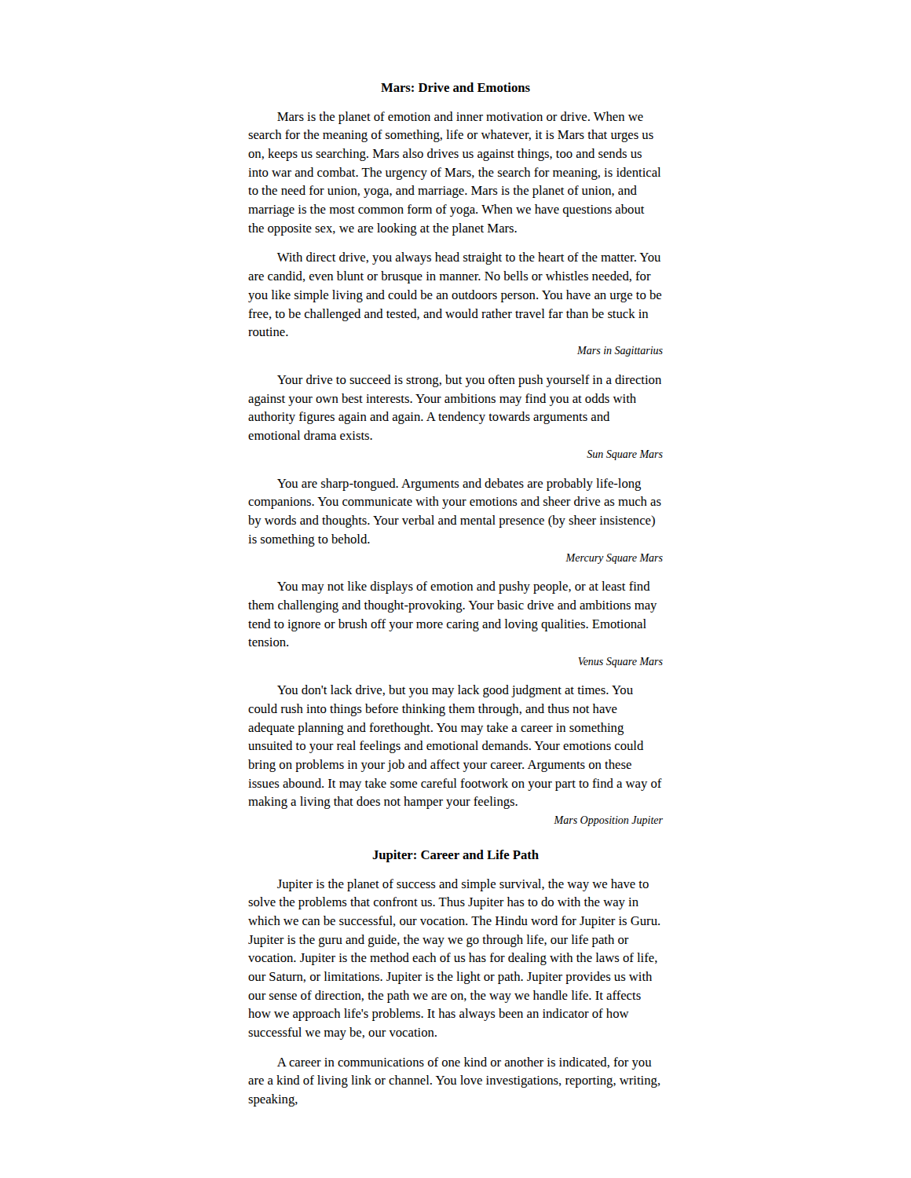Mars: Drive and Emotions
Mars is the planet of emotion and inner motivation or drive. When we search for the meaning of something, life or whatever, it is Mars that urges us on, keeps us searching. Mars also drives us against things, too and sends us into war and combat. The urgency of Mars, the search for meaning, is identical to the need for union, yoga, and marriage. Mars is the planet of union, and marriage is the most common form of yoga. When we have questions about the opposite sex, we are looking at the planet Mars.
With direct drive, you always head straight to the heart of the matter. You are candid, even blunt or brusque in manner. No bells or whistles needed, for you like simple living and could be an outdoors person. You have an urge to be free, to be challenged and tested, and would rather travel far than be stuck in routine.
Mars in Sagittarius
Your drive to succeed is strong, but you often push yourself in a direction against your own best interests. Your ambitions may find you at odds with authority figures again and again. A tendency towards arguments and emotional drama exists.
Sun Square Mars
You are sharp-tongued. Arguments and debates are probably life-long companions. You communicate with your emotions and sheer drive as much as by words and thoughts. Your verbal and mental presence (by sheer insistence) is something to behold.
Mercury Square Mars
You may not like displays of emotion and pushy people, or at least find them challenging and thought-provoking. Your basic drive and ambitions may tend to ignore or brush off your more caring and loving qualities. Emotional tension.
Venus Square Mars
You don't lack drive, but you may lack good judgment at times. You could rush into things before thinking them through, and thus not have adequate planning and forethought. You may take a career in something unsuited to your real feelings and emotional demands. Your emotions could bring on problems in your job and affect your career. Arguments on these issues abound. It may take some careful footwork on your part to find a way of making a living that does not hamper your feelings.
Mars Opposition Jupiter
Jupiter: Career and Life Path
Jupiter is the planet of success and simple survival, the way we have to solve the problems that confront us. Thus Jupiter has to do with the way in which we can be successful, our vocation. The Hindu word for Jupiter is Guru. Jupiter is the guru and guide, the way we go through life, our life path or vocation. Jupiter is the method each of us has for dealing with the laws of life, our Saturn, or limitations. Jupiter is the light or path. Jupiter provides us with our sense of direction, the path we are on, the way we handle life. It affects how we approach life's problems. It has always been an indicator of how successful we may be, our vocation.
A career in communications of one kind or another is indicated, for you are a kind of living link or channel. You love investigations, reporting, writing, speaking,